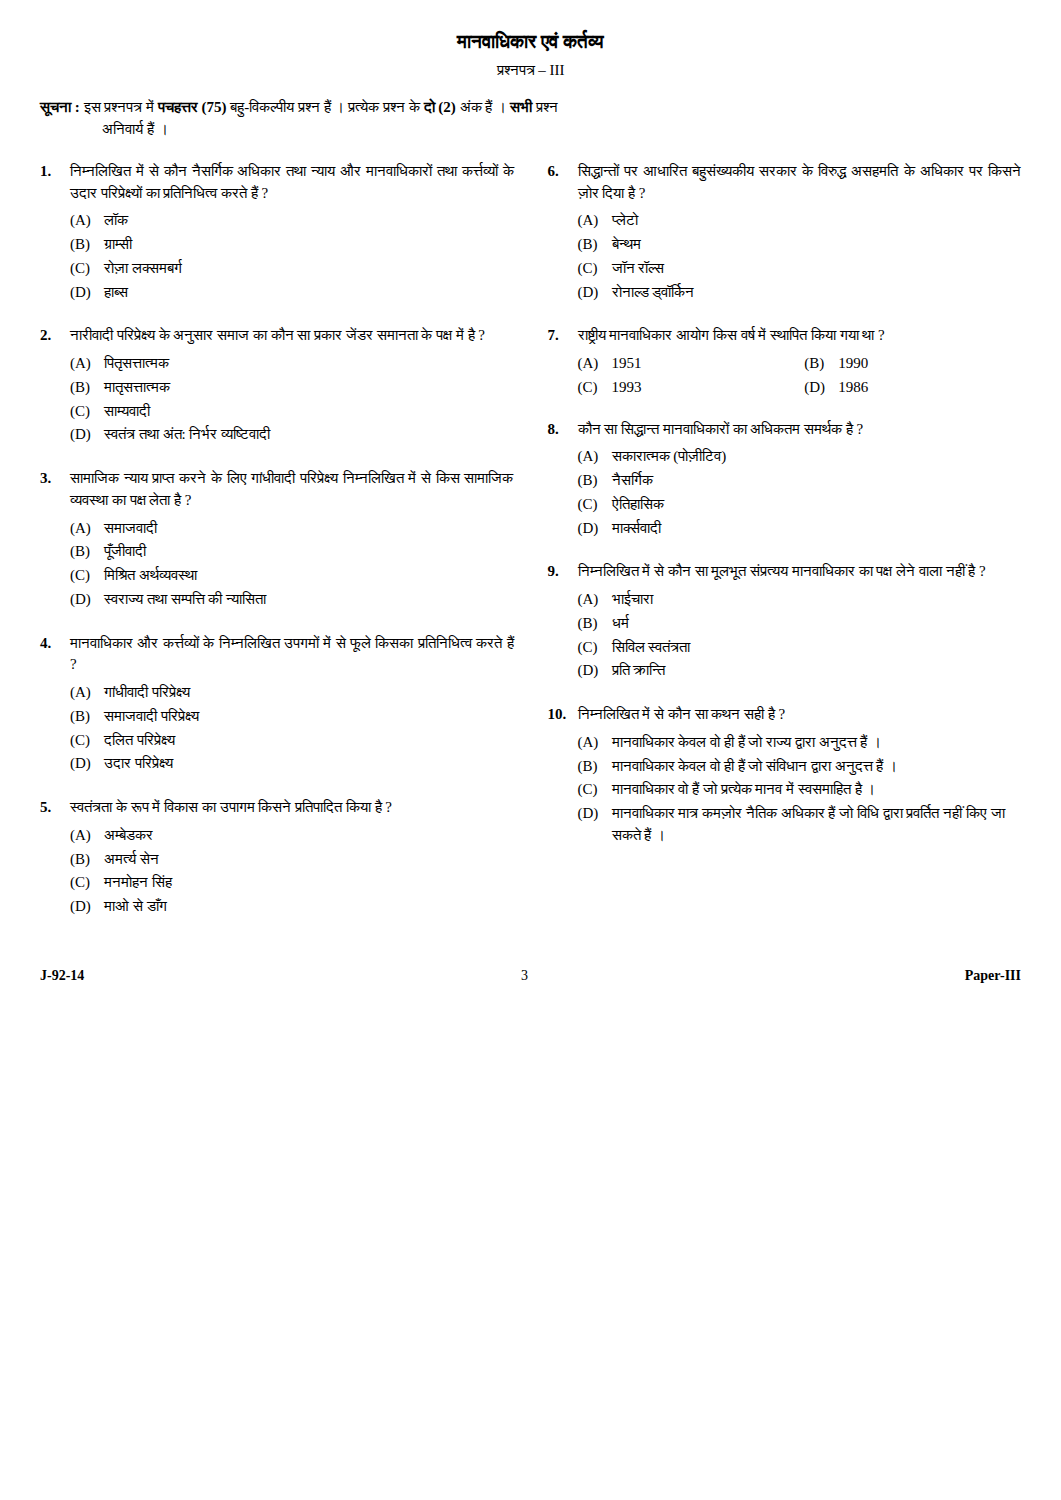मानवाधिकार एवं कर्तव्य
प्रश्नपत्र – III
सूचना : इस प्रश्नपत्र में पचहत्तर (75) बहु-विकल्पीय प्रश्न हैं । प्रत्येक प्रश्न के दो (2) अंक हैं । सभी प्रश्न अनिवार्य हैं ।
1.
निम्नलिखित में से कौन नैसर्गिक अधिकार तथा न्याय और मानवाधिकारों तथा कर्त्तव्यों के उदार परिप्रेक्ष्यों का प्रतिनिधित्व करते हैं ?
(A) लॉक
(B) ग्राम्सी
(C) रोज़ा लक्समबर्ग
(D) हाब्स
2.
नारीवादी परिप्रेक्ष्य के अनुसार समाज का कौन सा प्रकार जेंडर समानता के पक्ष में है ?
(A) पितृसत्तात्मक
(B) मातृसत्तात्मक
(C) साम्यवादी
(D) स्वतंत्र तथा अंत: निर्भर व्यष्टिवादी
3.
सामाजिक न्याय प्राप्त करने के लिए गांधीवादी परिप्रेक्ष्य निम्नलिखित में से किस सामाजिक व्यवस्था का पक्ष लेता है ?
(A) समाजवादी
(B) पूँजीवादी
(C) मिश्रित अर्थव्यवस्था
(D) स्वराज्य तथा सम्पत्ति की न्यासिता
4.
मानवाधिकार और कर्त्तव्यों के निम्नलिखित उपगमों में से फूले किसका प्रतिनिधित्व करते हैं ?
(A) गांधीवादी परिप्रेक्ष्य
(B) समाजवादी परिप्रेक्ष्य
(C) दलित परिप्रेक्ष्य
(D) उदार परिप्रेक्ष्य
5.
स्वतंत्रता के रूप में विकास का उपागम किसने प्रतिपादित किया है ?
(A) अम्बेडकर
(B) अमर्त्य सेन
(C) मनमोहन सिंह
(D) माओ से डाँग
6.
सिद्धान्तों पर आधारित बहुसंख्यकीय सरकार के विरुद्ध असहमति के अधिकार पर किसने ज़ोर दिया है ?
(A) प्लेटो
(B) बेन्थम
(C) जॉन रॉल्स
(D) रोनाल्ड ड्वॉर्किन
7.
राष्ट्रीय मानवाधिकार आयोग किस वर्ष में स्थापित किया गया था ?
(A) 1951
(B) 1990
(C) 1993
(D) 1986
8.
कौन सा सिद्धान्त मानवाधिकारों का अधिकतम समर्थक है ?
(A) सकारात्मक (पोज़ीटिव)
(B) नैसर्गिक
(C) ऐतिहासिक
(D) मार्क्सवादी
9.
निम्नलिखित में से कौन सा मूलभूत संप्रत्यय मानवाधिकार का पक्ष लेने वाला नहीं है ?
(A) भाईचारा
(B) धर्म
(C) सिविल स्वतंत्रता
(D) प्रति क्रान्ति
10.
निम्नलिखित में से कौन सा कथन सही है ?
(A) मानवाधिकार केवल वो ही हैं जो राज्य द्वारा अनुदत्त हैं ।
(B) मानवाधिकार केवल वो ही हैं जो संविधान द्वारा अनुदत्त हैं ।
(C) मानवाधिकार वो हैं जो प्रत्येक मानव में स्वसमाहित है ।
(D) मानवाधिकार मात्र कमज़ोर नैतिक अधिकार हैं जो विधि द्वारा प्रवर्तित नहीं किए जा सकते हैं ।
J-92-14
3
Paper-III